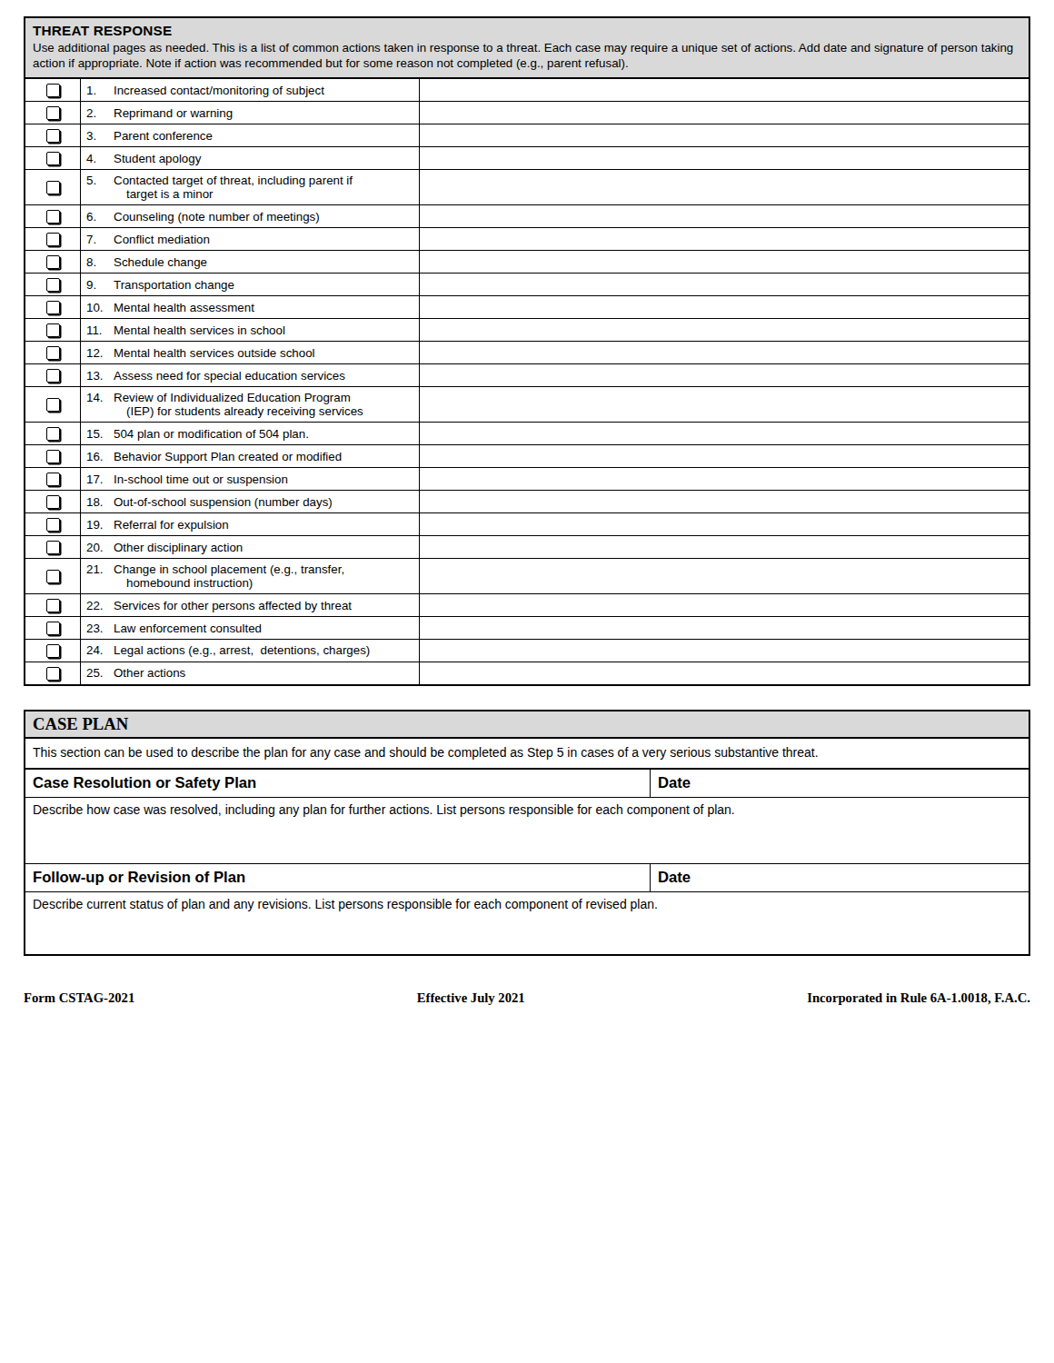THREAT RESPONSE
Use additional pages as needed. This is a list of common actions taken in response to a threat. Each case may require a unique set of actions. Add date and signature of person taking action if appropriate. Note if action was recommended but for some reason not completed (e.g., parent refusal).
| | 1. Increased contact/monitoring of subject | |
| | 2. Reprimand or warning | |
| | 3. Parent conference | |
| | 4. Student apology | |
| | 5. Contacted target of threat, including parent if target is a minor | |
| | 6. Counseling (note number of meetings) | |
| | 7. Conflict mediation | |
| | 8. Schedule change | |
| | 9. Transportation change | |
| | 10. Mental health assessment | |
| | 11. Mental health services in school | |
| | 12. Mental health services outside school | |
| | 13. Assess need for special education services | |
| | 14. Review of Individualized Education Program (IEP) for students already receiving services | |
| | 15. 504 plan or modification of 504 plan. | |
| | 16. Behavior Support Plan created or modified | |
| | 17. In-school time out or suspension | |
| | 18. Out-of-school suspension (number days) | |
| | 19. Referral for expulsion | |
| | 20. Other disciplinary action | |
| | 21. Change in school placement (e.g., transfer, homebound instruction) | |
| | 22. Services for other persons affected by threat | |
| | 23. Law enforcement consulted | |
| | 24. Legal actions (e.g., arrest, detentions, charges) | |
| | 25. Other actions | |
CASE PLAN
This section can be used to describe the plan for any case and should be completed as Step 5 in cases of a very serious substantive threat.
Case Resolution or Safety Plan
Date
Describe how case was resolved, including any plan for further actions. List persons responsible for each component of plan.
Follow-up or Revision of Plan
Date
Describe current status of plan and any revisions. List persons responsible for each component of revised plan.
Form CSTAG-2021
Effective July 2021
Incorporated in Rule 6A-1.0018, F.A.C.